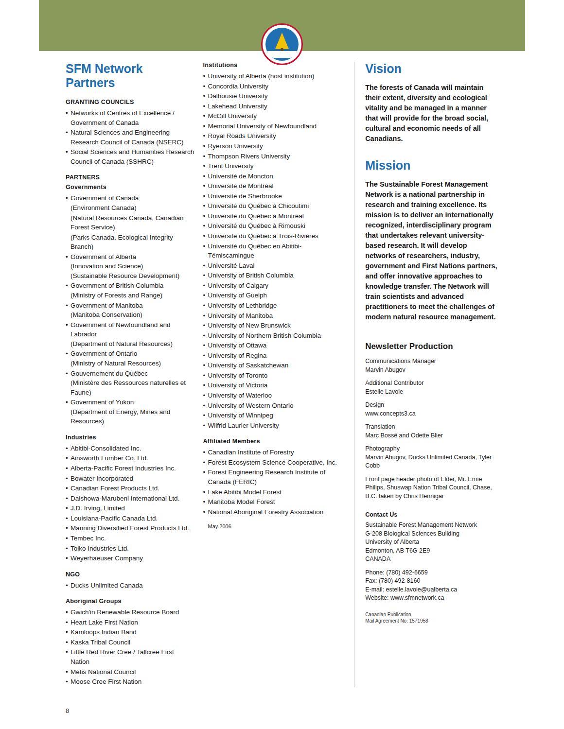SFM Network Partners
Granting Councils
Networks of Centres of Excellence / Government of Canada
Natural Sciences and Engineering Research Council of Canada (NSERC)
Social Sciences and Humanities Research Council of Canada (SSHRC)
Partners
Governments
Government of Canada
(Environment Canada)
(Natural Resources Canada, Canadian Forest Service)
(Parks Canada, Ecological Integrity Branch)
Government of Alberta
(Innovation and Science)
(Sustainable Resource Development)
Government of British Columbia
(Ministry of Forests and Range)
Government of Manitoba
(Manitoba Conservation)
Government of Newfoundland and Labrador
(Department of Natural Resources)
Government of Ontario
(Ministry of Natural Resources)
Gouvernement du Québec
(Ministère des Ressources naturelles et Faune)
Government of Yukon
(Department of Energy, Mines and Resources)
Industries
Abitibi-Consolidated Inc.
Ainsworth Lumber Co. Ltd.
Alberta-Pacific Forest Industries Inc.
Bowater Incorporated
Canadian Forest Products Ltd.
Daishowa-Marubeni International Ltd.
J.D. Irving, Limited
Louisiana-Pacific Canada Ltd.
Manning Diversified Forest Products Ltd.
Tembec Inc.
Tolko Industries Ltd.
Weyerhaeuser Company
NGO
Ducks Unlimited Canada
Aboriginal Groups
Gwich'in Renewable Resource Board
Heart Lake First Nation
Kamloops Indian Band
Kaska Tribal Council
Little Red River Cree / Tallcree First Nation
Métis National Council
Moose Cree First Nation
Institutions
University of Alberta (host institution)
Concordia University
Dalhousie University
Lakehead University
McGill University
Memorial University of Newfoundland
Royal Roads University
Ryerson University
Thompson Rivers University
Trent University
Université de Moncton
Université de Montréal
Université de Sherbrooke
Université du Québec à Chicoutimi
Université du Québec à Montréal
Université du Québec à Rimouski
Université du Québec à Trois-Rivières
Université du Québec en Abitibi-Témiscamingue
Université Laval
University of British Columbia
University of Calgary
University of Guelph
University of Lethbridge
University of Manitoba
University of New Brunswick
University of Northern British Columbia
University of Ottawa
University of Regina
University of Saskatchewan
University of Toronto
University of Victoria
University of Waterloo
University of Western Ontario
University of Winnipeg
Wilfrid Laurier University
Affiliated Members
Canadian Institute of Forestry
Forest Ecosystem Science Cooperative, Inc.
Forest Engineering Research Institute of Canada (FERIC)
Lake Abitibi Model Forest
Manitoba Model Forest
National Aboriginal Forestry Association
May 2006
Vision
The forests of Canada will maintain their extent, diversity and ecological vitality and be managed in a manner that will provide for the broad social, cultural and economic needs of all Canadians.
Mission
The Sustainable Forest Management Network is a national partnership in research and training excellence. Its mission is to deliver an internationally recognized, interdisciplinary program that undertakes relevant university-based research. It will develop networks of researchers, industry, government and First Nations partners, and offer innovative approaches to knowledge transfer. The Network will train scientists and advanced practitioners to meet the challenges of modern natural resource management.
Newsletter Production
Communications Manager Marvin Abugov
Additional Contributor Estelle Lavoie
Design www.concepts3.ca
Translation Marc Bossé and Odette Blier
Photography Marvin Abugov, Ducks Unlimited Canada, Tyler Cobb
Front page header photo of Elder, Mr. Ernie Philips, Shuswap Nation Tribal Council, Chase, B.C. taken by Chris Hennigar
Contact Us
Sustainable Forest Management Network
G-208 Biological Sciences Building
University of Alberta
Edmonton, AB T6G 2E9
CANADA
Phone: (780) 492-6659
Fax: (780) 492-8160
E-mail: estelle.lavoie@ualberta.ca
Website: www.sfmnetwork.ca
Canadian Publication
Mail Agreement No. 1571958
8